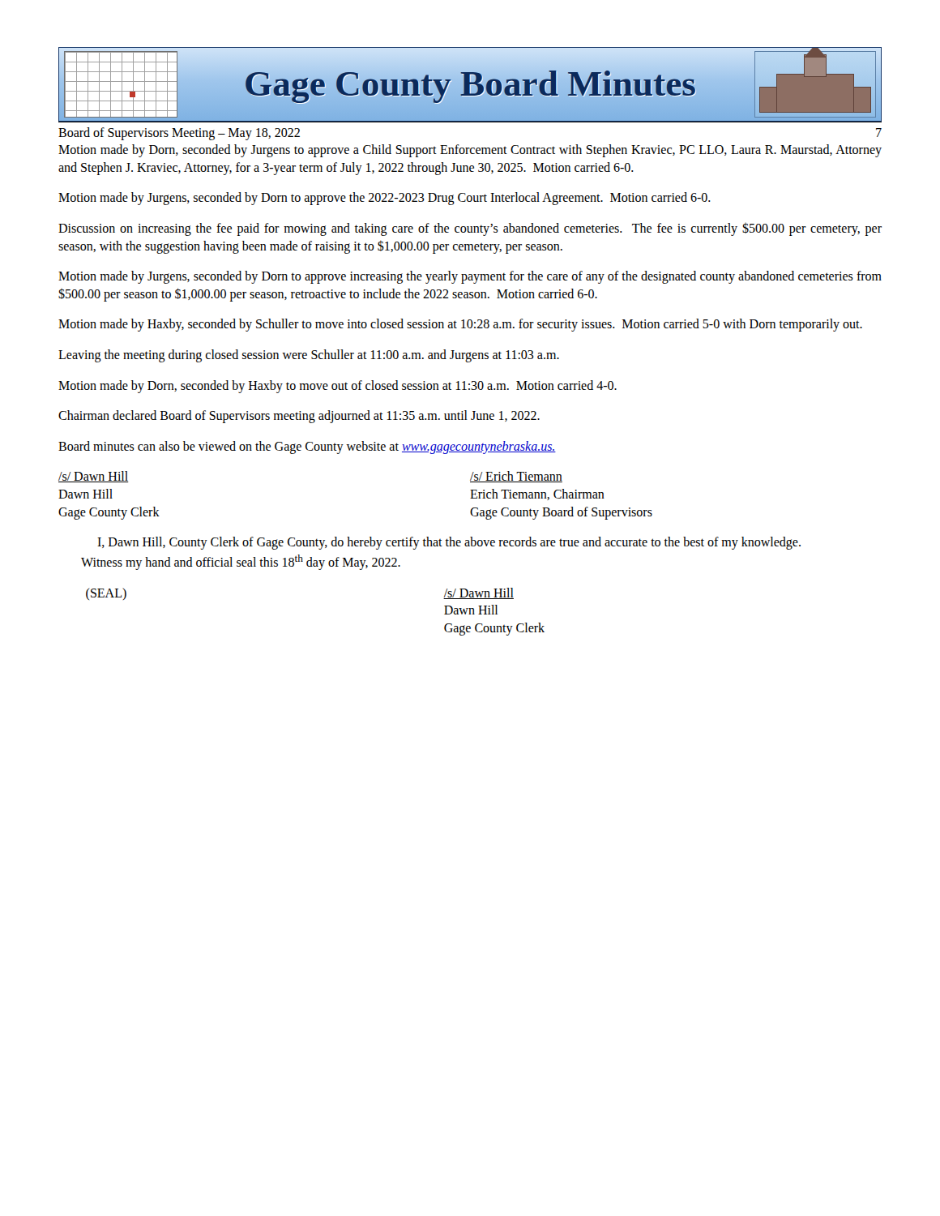Gage County Board Minutes
Board of Supervisors Meeting – May 18, 2022 7
Motion made by Dorn, seconded by Jurgens to approve a Child Support Enforcement Contract with Stephen Kraviec, PC LLO, Laura R. Maurstad, Attorney and Stephen J. Kraviec, Attorney, for a 3-year term of July 1, 2022 through June 30, 2025. Motion carried 6-0.
Motion made by Jurgens, seconded by Dorn to approve the 2022-2023 Drug Court Interlocal Agreement. Motion carried 6-0.
Discussion on increasing the fee paid for mowing and taking care of the county’s abandoned cemeteries. The fee is currently $500.00 per cemetery, per season, with the suggestion having been made of raising it to $1,000.00 per cemetery, per season.
Motion made by Jurgens, seconded by Dorn to approve increasing the yearly payment for the care of any of the designated county abandoned cemeteries from $500.00 per season to $1,000.00 per season, retroactive to include the 2022 season. Motion carried 6-0.
Motion made by Haxby, seconded by Schuller to move into closed session at 10:28 a.m. for security issues. Motion carried 5-0 with Dorn temporarily out.
Leaving the meeting during closed session were Schuller at 11:00 a.m. and Jurgens at 11:03 a.m.
Motion made by Dorn, seconded by Haxby to move out of closed session at 11:30 a.m. Motion carried 4-0.
Chairman declared Board of Supervisors meeting adjourned at 11:35 a.m. until June 1, 2022.
Board minutes can also be viewed on the Gage County website at www.gagecountynebraska.us.
| /s/ Dawn Hill Dawn Hill Gage County Clerk | /s/ Erich Tiemann Erich Tiemann, Chairman Gage County Board of Supervisors |
I, Dawn Hill, County Clerk of Gage County, do hereby certify that the above records are true and accurate to the best of my knowledge.
Witness my hand and official seal this 18th day of May, 2022.
(SEAL)
/s/ Dawn Hill
Dawn Hill
Gage County Clerk